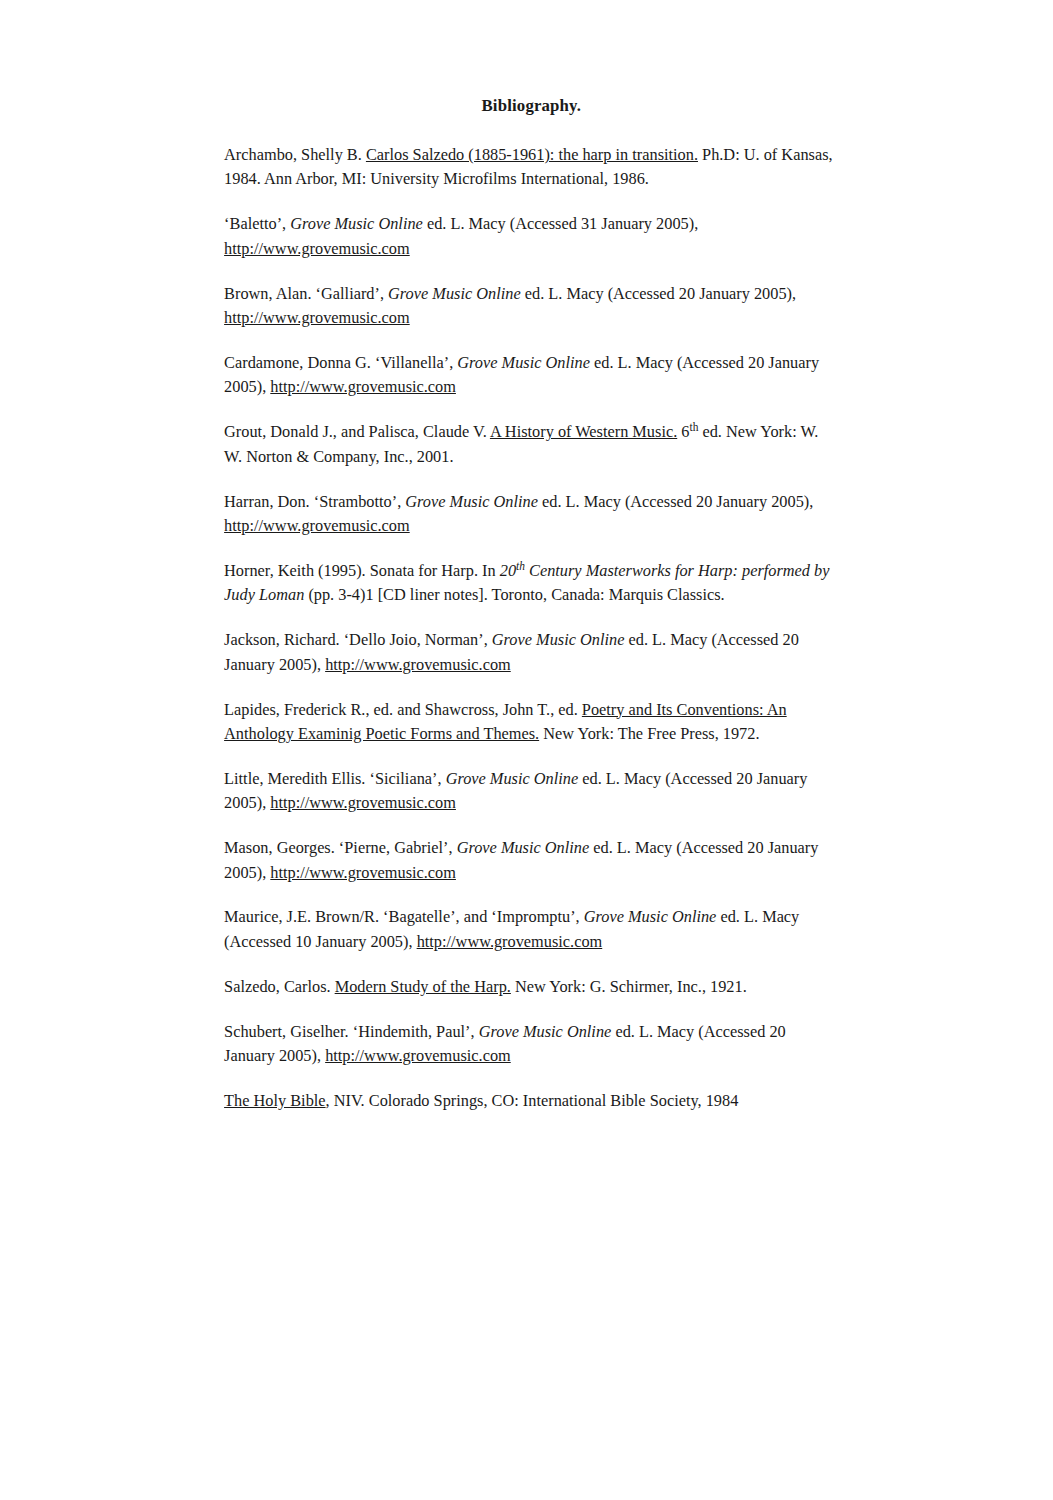Bibliography.
Archambo, Shelly B. Carlos Salzedo (1885-1961): the harp in transition. Ph.D: U. of Kansas, 1984. Ann Arbor, MI: University Microfilms International, 1986.
‘Baletto’, Grove Music Online ed. L. Macy (Accessed 31 January 2005), http://www.grovemusic.com
Brown, Alan. ‘Galliard’, Grove Music Online ed. L. Macy (Accessed 20 January 2005), http://www.grovemusic.com
Cardamone, Donna G. ‘Villanella’, Grove Music Online ed. L. Macy (Accessed 20 January 2005), http://www.grovemusic.com
Grout, Donald J., and Palisca, Claude V. A History of Western Music. 6th ed. New York: W. W. Norton & Company, Inc., 2001.
Harran, Don. ‘Strambotto’, Grove Music Online ed. L. Macy (Accessed 20 January 2005), http://www.grovemusic.com
Horner, Keith (1995). Sonata for Harp. In 20th Century Masterworks for Harp: performed by Judy Loman (pp. 3-4)1 [CD liner notes]. Toronto, Canada: Marquis Classics.
Jackson, Richard. ‘Dello Joio, Norman’, Grove Music Online ed. L. Macy (Accessed 20 January 2005), http://www.grovemusic.com
Lapides, Frederick R., ed. and Shawcross, John T., ed. Poetry and Its Conventions: An Anthology Examinig Poetic Forms and Themes. New York: The Free Press, 1972.
Little, Meredith Ellis. ‘Siciliana’, Grove Music Online ed. L. Macy (Accessed 20 January 2005), http://www.grovemusic.com
Mason, Georges. ‘Pierne, Gabriel’, Grove Music Online ed. L. Macy (Accessed 20 January 2005), http://www.grovemusic.com
Maurice, J.E. Brown/R. ‘Bagatelle’, and ‘Impromptu’, Grove Music Online ed. L. Macy (Accessed 10 January 2005), http://www.grovemusic.com
Salzedo, Carlos. Modern Study of the Harp. New York: G. Schirmer, Inc., 1921.
Schubert, Giselher. ‘Hindemith, Paul’, Grove Music Online ed. L. Macy (Accessed 20 January 2005), http://www.grovemusic.com
The Holy Bible, NIV. Colorado Springs, CO: International Bible Society, 1984